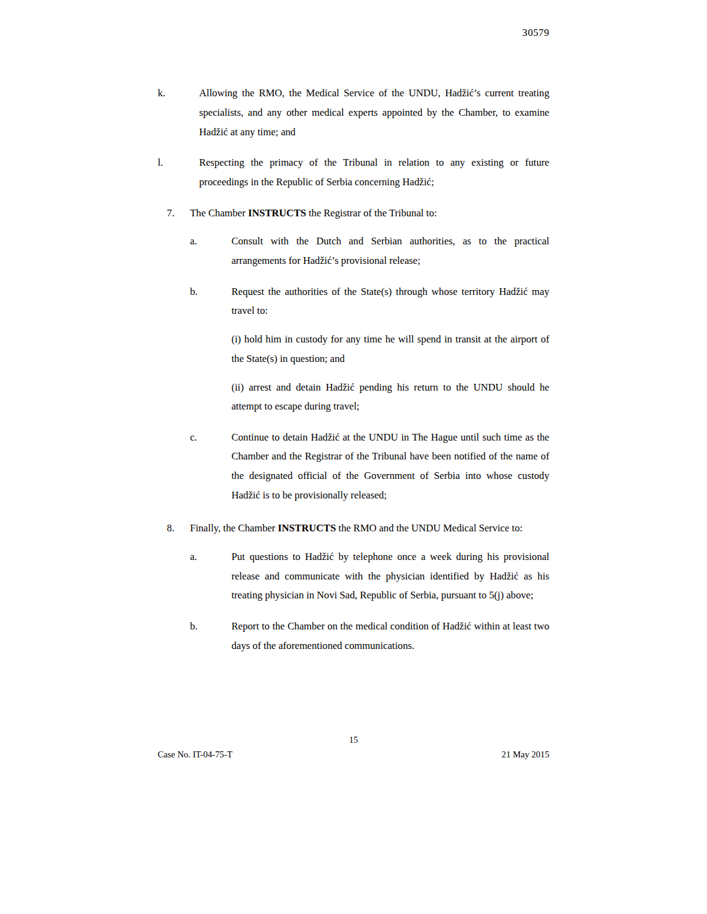30579
k. Allowing the RMO, the Medical Service of the UNDU, Hadžić’s current treating specialists, and any other medical experts appointed by the Chamber, to examine Hadžić at any time; and
l. Respecting the primacy of the Tribunal in relation to any existing or future proceedings in the Republic of Serbia concerning Hadžić;
The Chamber INSTRUCTS the Registrar of the Tribunal to:
a. Consult with the Dutch and Serbian authorities, as to the practical arrangements for Hadžić’s provisional release;
b. Request the authorities of the State(s) through whose territory Hadžić may travel to:
(i) hold him in custody for any time he will spend in transit at the airport of the State(s) in question; and
(ii) arrest and detain Hadžić pending his return to the UNDU should he attempt to escape during travel;
c. Continue to detain Hadžić at the UNDU in The Hague until such time as the Chamber and the Registrar of the Tribunal have been notified of the name of the designated official of the Government of Serbia into whose custody Hadžić is to be provisionally released;
Finally, the Chamber INSTRUCTS the RMO and the UNDU Medical Service to:
a. Put questions to Hadžić by telephone once a week during his provisional release and communicate with the physician identified by Hadžić as his treating physician in Novi Sad, Republic of Serbia, pursuant to 5(j) above;
b. Report to the Chamber on the medical condition of Hadžić within at least two days of the aforementioned communications.
15
Case No. IT-04-75-T 21 May 2015